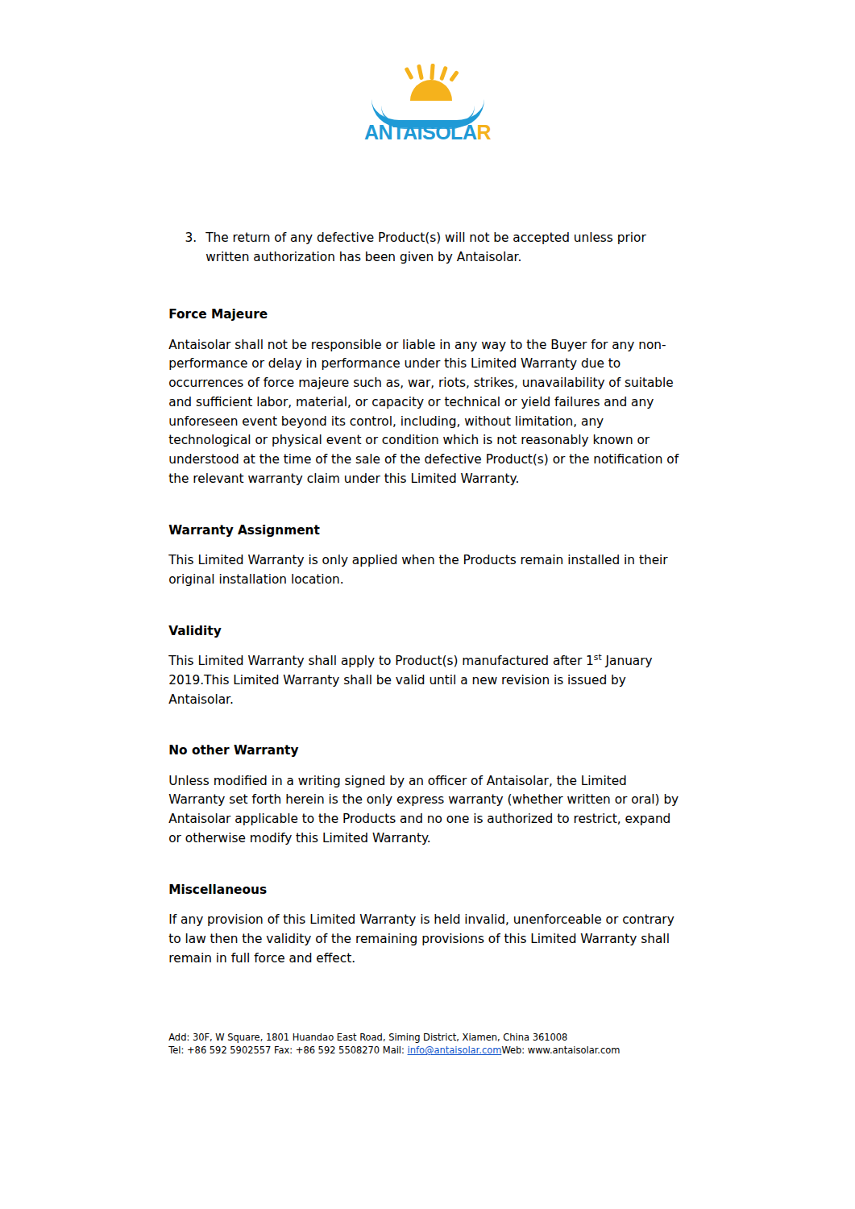ANTAISOLAR
The return of any defective Product(s) will not be accepted unless prior written authorization has been given by Antaisolar.
Force Majeure
Antaisolar shall not be responsible or liable in any way to the Buyer for any non-performance or delay in performance under this Limited Warranty due to occurrences of force majeure such as, war, riots, strikes, unavailability of suitable and sufficient labor, material, or capacity or technical or yield failures and any unforeseen event beyond its control, including, without limitation, any technological or physical event or condition which is not reasonably known or understood at the time of the sale of the defective Product(s) or the notification of the relevant warranty claim under this Limited Warranty.
Warranty Assignment
This Limited Warranty is only applied when the Products remain installed in their original installation location.
Validity
This Limited Warranty shall apply to Product(s) manufactured after 1st January 2019.This Limited Warranty shall be valid until a new revision is issued by Antaisolar.
No other Warranty
Unless modified in a writing signed by an officer of Antaisolar, the Limited Warranty set forth herein is the only express warranty (whether written or oral) by Antaisolar applicable to the Products and no one is authorized to restrict, expand or otherwise modify this Limited Warranty.
Miscellaneous
If any provision of this Limited Warranty is held invalid, unenforceable or contrary to law then the validity of the remaining provisions of this Limited Warranty shall remain in full force and effect.
Add: 30F, W Square, 1801 Huandao East Road, Siming District, Xiamen, China 361008
Tel: +86 592 5902557 Fax: +86 592 5508270 Mail: info@antaisolar.com Web: www.antaisolar.com